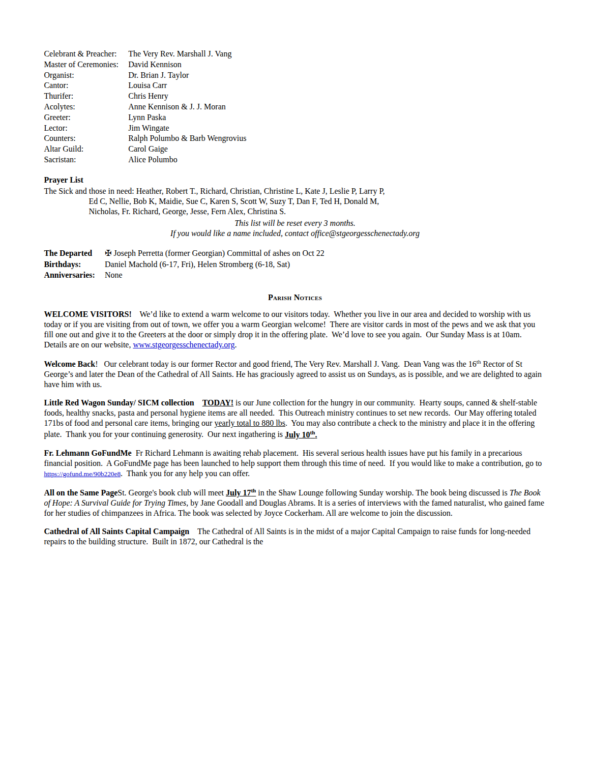| Celebrant & Preacher: | The Very Rev. Marshall J. Vang |
| Master of Ceremonies: | David Kennison |
| Organist: | Dr. Brian J. Taylor |
| Cantor: | Louisa Carr |
| Thurifer: | Chris Henry |
| Acolytes: | Anne Kennison & J. J. Moran |
| Greeter: | Lynn Paska |
| Lector: | Jim Wingate |
| Counters: | Ralph Polumbo & Barb Wengrovius |
| Altar Guild: | Carol Gaige |
| Sacristan: | Alice Polumbo |
Prayer List
The Sick and those in need: Heather, Robert T., Richard, Christian, Christine L, Kate J, Leslie P, Larry P, Ed C, Nellie, Bob K, Maidie, Sue C, Karen S, Scott W, Suzy T, Dan F, Ted H, Donald M, Nicholas, Fr. Richard, George, Jesse, Fern Alex, Christina S.
This list will be reset every 3 months.
If you would like a name included, contact office@stgeorgesschenectady.org
| The Departed | ✠ Joseph Perretta (former Georgian) Committal of ashes on Oct 22 |
| Birthdays: | Daniel Machold (6-17, Fri), Helen Stromberg (6-18, Sat) |
| Anniversaries: | None |
Parish Notices
WELCOME VISITORS! We’d like to extend a warm welcome to our visitors today. Whether you live in our area and decided to worship with us today or if you are visiting from out of town, we offer you a warm Georgian welcome! There are visitor cards in most of the pews and we ask that you fill one out and give it to the Greeters at the door or simply drop it in the offering plate. We’d love to see you again. Our Sunday Mass is at 10am. Details are on our website, www.stgeorgesschenectady.org.
Welcome Back! Our celebrant today is our former Rector and good friend, The Very Rev. Marshall J. Vang. Dean Vang was the 16th Rector of St George’s and later the Dean of the Cathedral of All Saints. He has graciously agreed to assist us on Sundays, as is possible, and we are delighted to again have him with us.
Little Red Wagon Sunday/ SICM collection TODAY! is our June collection for the hungry in our community. Hearty soups, canned & shelf-stable foods, healthy snacks, pasta and personal hygiene items are all needed. This Outreach ministry continues to set new records. Our May offering totaled 171bs of food and personal care items, bringing our yearly total to 880 lbs. You may also contribute a check to the ministry and place it in the offering plate. Thank you for your continuing generosity. Our next ingathering is July 10th.
Fr. Lehmann GoFundMe Fr Richard Lehmann is awaiting rehab placement. His several serious health issues have put his family in a precarious financial position. A GoFundMe page has been launched to help support them through this time of need. If you would like to make a contribution, go to https://gofund.me/90b220e8. Thank you for any help you can offer.
All on the Same Page St. George's book club will meet July 17th in the Shaw Lounge following Sunday worship. The book being discussed is The Book of Hope: A Survival Guide for Trying Times, by Jane Goodall and Douglas Abrams. It is a series of interviews with the famed naturalist, who gained fame for her studies of chimpanzees in Africa. The book was selected by Joyce Cockerham. All are welcome to join the discussion.
Cathedral of All Saints Capital Campaign The Cathedral of All Saints is in the midst of a major Capital Campaign to raise funds for long-needed repairs to the building structure. Built in 1872, our Cathedral is the